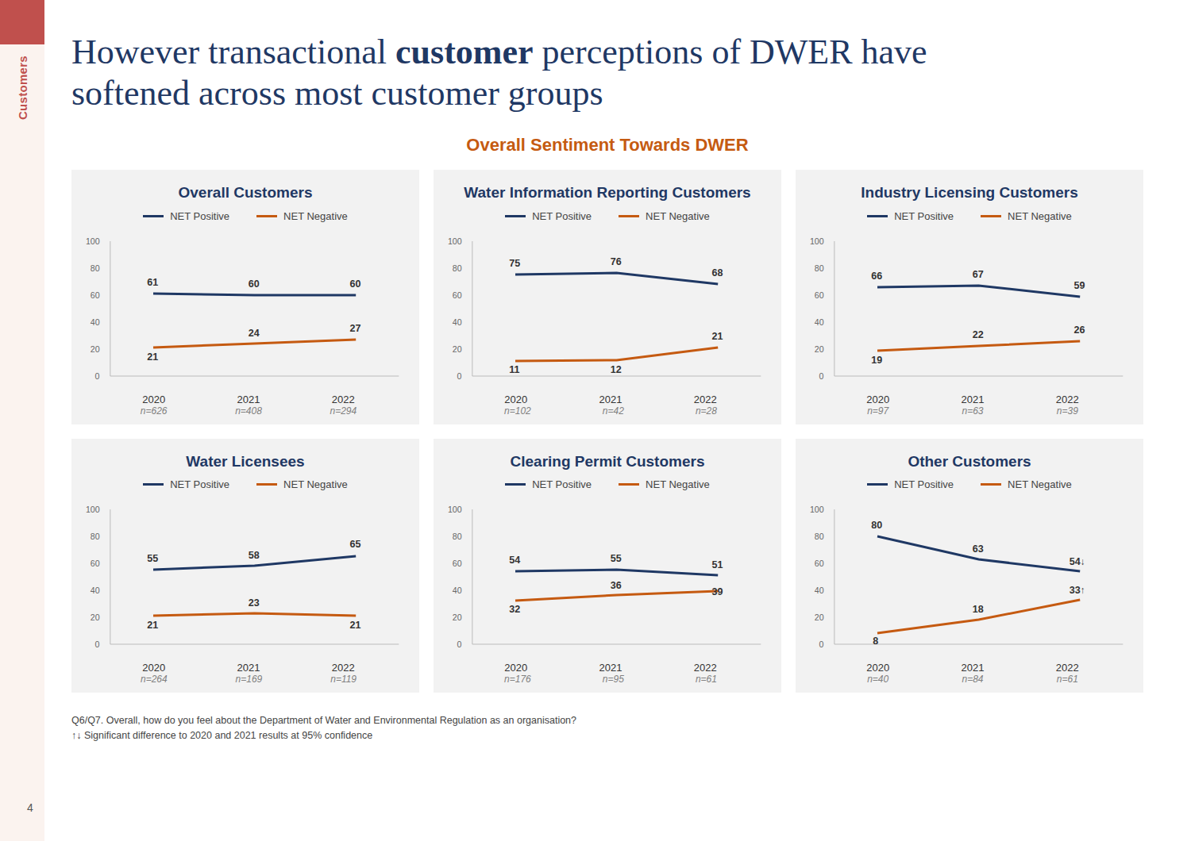Customers
However transactional customer perceptions of DWER have softened across most customer groups
Overall Sentiment Towards DWER
Overall Customers
NET Positive NET Negative
100 80 60 40 20 0 61 60 60 21 24 27
202020212022
n=626 n=408 n=294
Water Information Reporting Customers
NET Positive NET Negative
100 80 60 40 20 0 75 76 68 11 12 21
202020212022
n=102 n=42 n=28
Industry Licensing Customers
NET Positive NET Negative
100 80 60 40 20 0 66 67 59 19 22 26
202020212022
n=97 n=63 n=39
Water Licensees
NET Positive NET Negative
100 80 60 40 20 0 55 58 65 21 23 21
202020212022
n=264 n=169 n=119
Clearing Permit Customers
NET Positive NET Negative
100 80 60 40 20 0 54 55 51 32 36 39
202020212022
n=176 n=95 n=61
Other Customers
NET Positive NET Negative
100 80 60 40 20 0 80 63 54↓ 8 18 33↑
202020212022
n=40 n=84 n=61
Q6/Q7. Overall, how do you feel about the Department of Water and Environmental Regulation as an organisation?
↑↓ Significant difference to 2020 and 2021 results at 95% confidence
4